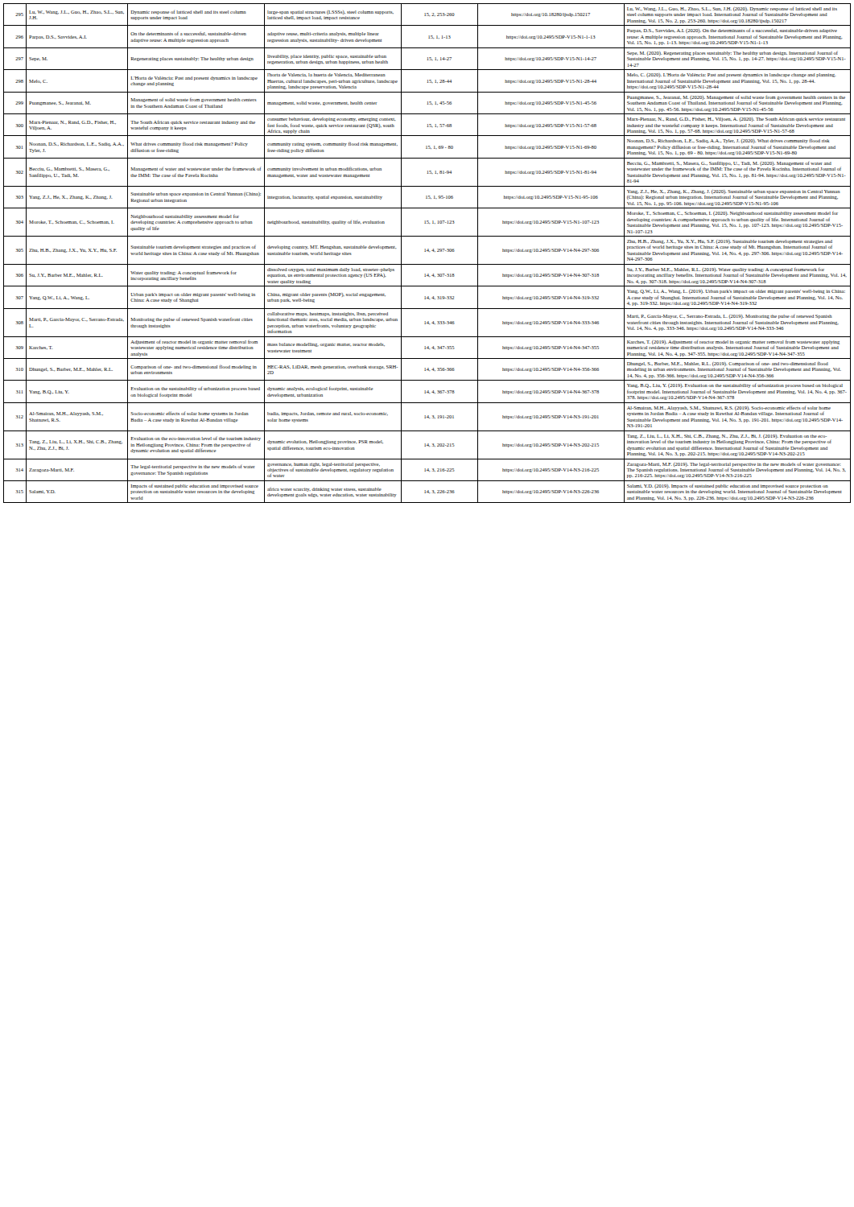| 295 | Lu, W., Wang, J.L., Guo, H., Zhao, S.L., Sun, J.H. | Dynamic response of latticed shell and its steel column supports under impact load | large-span spatial structures (LSSSs), steel column supports, latticed shell, impact load, impact resistance | 15, 2, 253-260 | https://doi.org/10.18280/ijsdp.150217 | Lu, W., Wang, J.L., Guo, H., Zhao, S.L., Sun, J.H. (2020). Dynamic response of latticed shell and its steel column supports under impact load. International Journal of Sustainable Development and Planning, Vol. 15, No. 2, pp. 253-260. https://doi.org/10.18280/ijsdp.150217 |
| 296 | Parpas, D.S., Savvides, A.I. | On the determinants of a successful, sustainable-driven adaptive reuse: A multiple regression approach | adaptive reuse, multi-criteria analysis, multiple linear regression analysis, sustainability- driven development | 15, 1, 1-13 | https://doi.org/10.2495/SDP-V15-N1-1-13 | Parpas, D.S., Savvides, A.I. (2020). On the determinants of a successful, sustainable-driven adaptive reuse: A multiple regression approach. International Journal of Sustainable Development and Planning, Vol. 15, No. 1, pp. 1-13. https://doi.org/10.2495/SDP-V15-N1-1-13 |
| 297 | Sepe, M. | Regenerating places sustainably: The healthy urban design | liveability, place identity, public space, sustainable urban regeneration, urban design, urban happiness, urban health | 15, 1, 14-27 | https://doi.org/10.2495/SDP-V15-N1-14-27 | Sepe, M. (2020). Regenerating places sustainably: The healthy urban design. International Journal of Sustainable Development and Planning, Vol. 15, No. 1, pp. 14-27. https://doi.org/10.2495/SDP-V15-N1-14-27 |
| 298 | Melo, C. | L'Horta de València: Past and present dynamics in landscape change and planning | l'horta de Valencia, la huerta de Valencia, Mediterranean Huertas, cultural landscapes, peri-urban agriculture, landscape planning, landscape preservation, Valencia | 15, 1, 28-44 | https://doi.org/10.2495/SDP-V15-N1-28-44 | Melo, C. (2020). L'Horta de València: Past and present dynamics in landscape change and planning. International Journal of Sustainable Development and Planning, Vol. 15, No. 1, pp. 28-44. https://doi.org/10.2495/SDP-V15-N1-28-44 |
| 299 | Puangmanee, S., Jearanai, M. | Management of solid waste from government health centers in the Southern Andaman Coast of Thailand | management, solid waste, government, health center | 15, 1, 45-56 | https://doi.org/10.2495/SDP-V15-N1-45-56 | Puangmanee, S., Jearanai, M. (2020). Management of solid waste from government health centers in the Southern Andaman Coast of Thailand. International Journal of Sustainable Development and Planning, Vol. 15, No. 1, pp. 45-56. https://doi.org/10.2495/SDP-V15-N1-45-56 |
| 300 | Marx-Pienaar, N., Rand, G.D., Fisher, H., Viljoen, A. | The South African quick service restaurant industry and the wasteful company it keeps | consumer behaviour, developing economy, emerging context, fast foods, food waste, quick service restaurant (QSR), south Africa, supply chain | 15, 1, 57-68 | https://doi.org/10.2495/SDP-V15-N1-57-68 | Marx-Pienaar, N., Rand, G.D., Fisher, H., Viljoen, A. (2020). The South African quick service restaurant industry and the wasteful company it keeps. International Journal of Sustainable Development and Planning, Vol. 15, No. 1, pp. 57-68. https://doi.org/10.2495/SDP-V15-N1-57-68 |
| 301 | Noonan, D.S., Richardson, L.E., Sadiq, A.A., Tyler, J. | What drives community flood risk management? Policy diffusion or free-riding | community rating system, community flood risk management, free-riding policy diffusion | 15, 1, 69 - 80 | https://doi.org/10.2495/SDP-V15-N1-69-80 | Noonan, D.S., Richardson, L.E., Sadiq, A.A., Tyler, J. (2020). What drives community flood risk management? Policy diffusion or free-riding. International Journal of Sustainable Development and Planning, Vol. 15, No. 1, pp. 69 - 80. https://doi.org/10.2495/SDP-V15-N1-69-80 |
| 302 | Becciu, G., Mambretti, S., Masera, G., Sanfilippo, U., Tadi, M. | Management of water and wastewater under the framework of the IMM: The case of the Favela Rocinha | community involvement in urban modifications, urban management, water and wastewater management | 15, 1, 81-94 | https://doi.org/10.2495/SDP-V15-N1-81-94 | Becciu, G., Mambretti, S., Masera, G., Sanfilippo, U., Tadi, M. (2020). Management of water and wastewater under the framework of the IMM: The case of the Favela Rocinha. International Journal of Sustainable Development and Planning, Vol. 15, No. 1, pp. 81-94. https://doi.org/10.2495/SDP-V15-N1-81-94 |
| 303 | Yang, Z.J., He, X., Zhang, K., Zhang, J. | Sustainable urban space expansion in Central Yunnan (China): Regional urban integration | integration, lacunarity, spatial expansion, sustainability | 15, 1, 95-106 | https://doi.org/10.2495/SDP-V15-N1-95-106 | Yang, Z.J., He, X., Zhang, K., Zhang, J. (2020). Sustainable urban space expansion in Central Yunnan (China): Regional urban integration. International Journal of Sustainable Development and Planning, Vol. 15, No. 1, pp. 95-106. https://doi.org/10.2495/SDP-V15-N1-95-106 |
| 304 | Moroke, T., Schoeman, C., Schoeman, I. | Neighbourhood sustainability assessment model for developing countries: A comprehensive approach to urban quality of life | neighbourhood, sustainability, quality of life, evaluation | 15, 1, 107-123 | https://doi.org/10.2495/SDP-V15-N1-107-123 | Moroke, T., Schoeman, C., Schoeman, I. (2020). Neighbourhood sustainability assessment model for developing countries: A comprehensive approach to urban quality of life. International Journal of Sustainable Development and Planning, Vol. 15, No. 1, pp. 107-123. https://doi.org/10.2495/SDP-V15-N1-107-123 |
| 305 | Zhu, H.B., Zhang, J.X., Yu, X.Y., Hu, S.F. | Sustainable tourism development strategies and practices of world heritage sites in China: A case study of Mt. Huangshan | developing country, MT. Hengshan, sustainable development, sustainable tourism, world heritage sites | 14, 4, 297-306 | https://doi.org/10.2495/SDP-V14-N4-297-306 | Zhu, H.B., Zhang, J.X., Yu, X.Y., Hu, S.F. (2019). Sustainable tourism development strategies and practices of world heritage sites in China: A case study of Mt. Huangshan. International Journal of Sustainable Development and Planning, Vol. 14, No. 4, pp. 297-306. https://doi.org/10.2495/SDP-V14-N4-297-306 |
| 306 | Su, J.Y., Barber M.E., Mahler, R.L. | Water quality trading: A conceptual framework for incorporating ancillary benefits | dissolved oxygen, total maximum daily load, streeter–phelps equation, us environmental protection agency (US EPA), water quality trading | 14, 4, 307-318 | https://doi.org/10.2495/SDP-V14-N4-307-318 | Su, J.Y., Barber M.E., Mahler, R.L. (2019). Water quality trading: A conceptual framework for incorporating ancillary benefits. International Journal of Sustainable Development and Planning, Vol. 14, No. 4, pp. 307-318. https://doi.org/10.2495/SDP-V14-N4-307-318 |
| 307 | Yang, Q.W., Li, A., Wang, L. | Urban park's impact on older migrant parents' well-being in China: A case study of Shanghai | China, migrant older parents (MOP), social engagement, urban park, well-being | 14, 4, 319-332 | https://doi.org/10.2495/SDP-V14-N4-319-332 | Yang, Q.W., Li, A., Wang, L. (2019). Urban park's impact on older migrant parents' well-being in China: A case study of Shanghai. International Journal of Sustainable Development and Planning, Vol. 14, No. 4, pp. 319-332. https://doi.org/10.2495/SDP-V14-N4-319-332 |
| 308 | Marti, P., García-Mayor, C., Serrano-Estrada, L. | Monitoring the pulse of renewed Spanish waterfront cities through instasights | collaborative maps, heatmaps, instasights, lbsn, perceived functional thematic area, social media, urban landscape, urban perception, urban waterfronts, voluntary geographic information | 14, 4, 333-346 | https://doi.org/10.2495/SDP-V14-N4-333-346 | Marti, P., García-Mayor, C., Serrano-Estrada, L. (2019). Monitoring the pulse of renewed Spanish waterfront cities through instasights. International Journal of Sustainable Development and Planning, Vol. 14, No. 4, pp. 333-346. https://doi.org/10.2495/SDP-V14-N4-333-346 |
| 309 | Karches, T. | Adjustment of reactor model in organic matter removal from wastewater applying numerical residence time distribution analysis | mass balance modelling, organic matter, reactor models, wastewater treatment | 14, 4, 347-355 | https://doi.org/10.2495/SDP-V14-N4-347-355 | Karches, T. (2019). Adjustment of reactor model in organic matter removal from wastewater applying numerical residence time distribution analysis. International Journal of Sustainable Development and Planning, Vol. 14, No. 4, pp. 347-355. https://doi.org/10.2495/SDP-V14-N4-347-355 |
| 310 | Dhungel, S., Barber, M.E., Mahler, R.L. | Comparison of one- and two-dimensional flood modeling in urban environments | HEC-RAS, LiDAR, mesh generation, overbank storage, SRH-2D | 14, 4, 356-366 | https://doi.org/10.2495/SDP-V14-N4-356-366 | Dhungel, S., Barber, M.E., Mahler, R.L. (2019). Comparison of one- and two-dimensional flood modeling in urban environments. International Journal of Sustainable Development and Planning, Vol. 14, No. 4, pp. 356-366. https://doi.org/10.2495/SDP-V14-N4-356-366 |
| 311 | Yang, B.Q., Liu, Y. | Evaluation on the sustainability of urbanization process based on biological footprint model | dynamic analysis, ecological footprint, sustainable development, urbanization | 14, 4, 367-378 | https://doi.org/10.2495/SDP-V14-N4-367-378 | Yang, B.Q., Liu, Y. (2019). Evaluation on the sustainability of urbanization process based on biological footprint model. International Journal of Sustainable Development and Planning, Vol. 14, No. 4, pp. 367-378. https://doi.org/10.2495/SDP-V14-N4-367-378 |
| 312 | Al-Smairan, M.H., Alayyash, S.M., Shatnawi, R.S. | Socio-economic effects of solar home systems in Jordan Badia – A case study in Rawthat Al-Bandan village | badia, impacts, Jordan, remote and rural, socio-economic, solar home systems | 14, 3, 191-201 | https://doi.org/10.2495/SDP-V14-N3-191-201 | Al-Smairan, M.H., Alayyash, S.M., Shatnawi, R.S. (2019). Socio-economic effects of solar home systems in Jordan Badia – A case study in Rawthat Al-Bandan village. International Journal of Sustainable Development and Planning, Vol. 14, No. 3, pp. 191-201. https://doi.org/10.2495/SDP-V14-N3-191-201 |
| 313 | Tang, Z., Liu, L., Li, X.H., Shi, C.B., Zhang, N., Zhu, Z.J., Bi, J. | Evaluation on the eco-innovation level of the tourism industry in Heilongjiang Province, China: From the perspective of dynamic evolution and spatial difference | dynamic evolution, Heilongjiang province, PSR model, spatial difference, tourism eco-innovation | 14, 3, 202-215 | https://doi.org/10.2495/SDP-V14-N3-202-215 | Tang, Z., Liu, L., Li, X.H., Shi, C.B., Zhang, N., Zhu, Z.J., Bi, J. (2019). Evaluation on the eco-innovation level of the tourism industry in Heilongjiang Province, China: From the perspective of dynamic evolution and spatial difference. International Journal of Sustainable Development and Planning, Vol. 14, No. 3, pp. 202-215. https://doi.org/10.2495/SDP-V14-N3-202-215 |
| 314 | Zaragoza-Marti, M.F. | The legal-territorial perspective in the new models of water governance: The Spanish regulations | governance, human right, legal-territorial perspective, objectives of sustainable development, regulatory regulation of water | 14, 3, 216-225 | https://doi.org/10.2495/SDP-V14-N3-216-225 | Zaragoza-Marti, M.F. (2019). The legal-territorial perspective in the new models of water governance: The Spanish regulations. International Journal of Sustainable Development and Planning, Vol. 14, No. 3, pp. 216-225. https://doi.org/10.2495/SDP-V14-N3-216-225 |
| 315 | Salami, Y.D. | Impacts of sustained public education and improvised source protection on sustainable water resources in the developing world | africa water scarcity, drinking water stress, sustainable development goals sdgs, water education, water sustainability | 14, 3, 226-236 | https://doi.org/10.2495/SDP-V14-N3-226-236 | Salami, Y.D. (2019). Impacts of sustained public education and improvised source protection on sustainable water resources in the developing world. International Journal of Sustainable Development and Planning, Vol. 14, No. 3, pp. 226-236. https://doi.org/10.2495/SDP-V14-N3-226-236 |